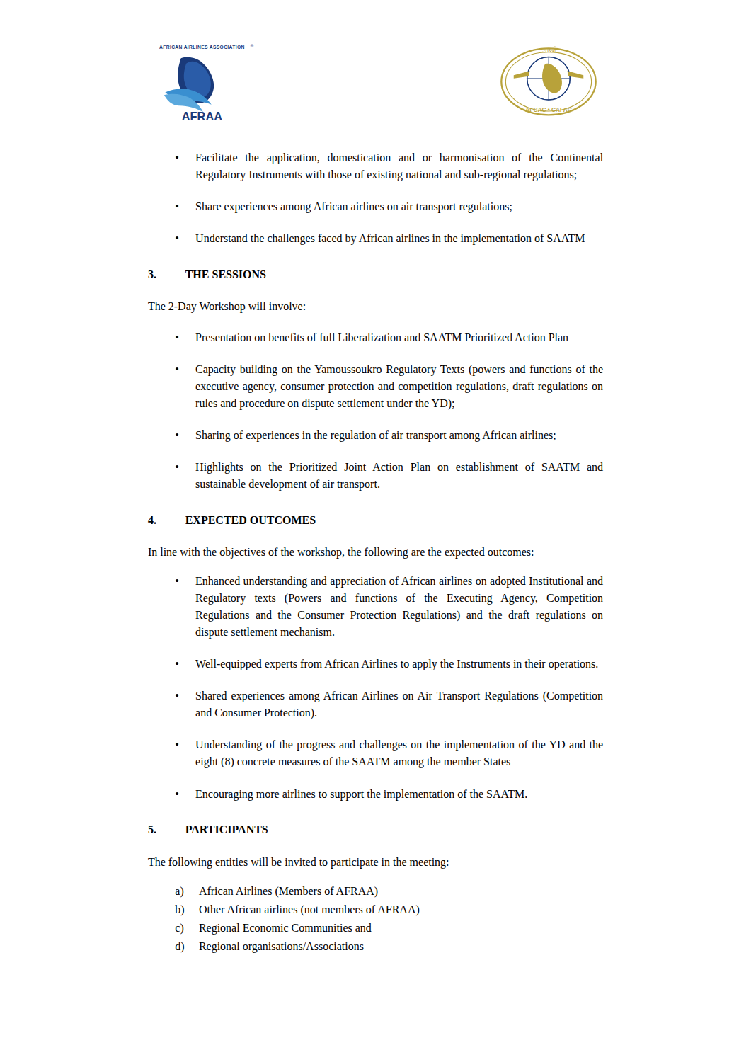AFRICAN AIRLINES ASSOCIATION ® AFRAA
أفكاك AFCAC • CAFAC
Facilitate the application, domestication and or harmonisation of the Continental Regulatory Instruments with those of existing national and sub-regional regulations;
Share experiences among African airlines on air transport regulations;
Understand the challenges faced by African airlines in the implementation of SAATM
3. THE SESSIONS
The 2-Day Workshop will involve:
Presentation on benefits of full Liberalization and SAATM Prioritized Action Plan
Capacity building on the Yamoussoukro Regulatory Texts (powers and functions of the executive agency, consumer protection and competition regulations, draft regulations on rules and procedure on dispute settlement under the YD);
Sharing of experiences in the regulation of air transport among African airlines;
Highlights on the Prioritized Joint Action Plan on establishment of SAATM and sustainable development of air transport.
4. EXPECTED OUTCOMES
In line with the objectives of the workshop, the following are the expected outcomes:
Enhanced understanding and appreciation of African airlines on adopted Institutional and Regulatory texts (Powers and functions of the Executing Agency, Competition Regulations and the Consumer Protection Regulations) and the draft regulations on dispute settlement mechanism.
Well-equipped experts from African Airlines to apply the Instruments in their operations.
Shared experiences among African Airlines on Air Transport Regulations (Competition and Consumer Protection).
Understanding of the progress and challenges on the implementation of the YD and the eight (8) concrete measures of the SAATM among the member States
Encouraging more airlines to support the implementation of the SAATM.
5. PARTICIPANTS
The following entities will be invited to participate in the meeting:
African Airlines (Members of AFRAA)
Other African airlines (not members of AFRAA)
Regional Economic Communities and
Regional organisations/Associations